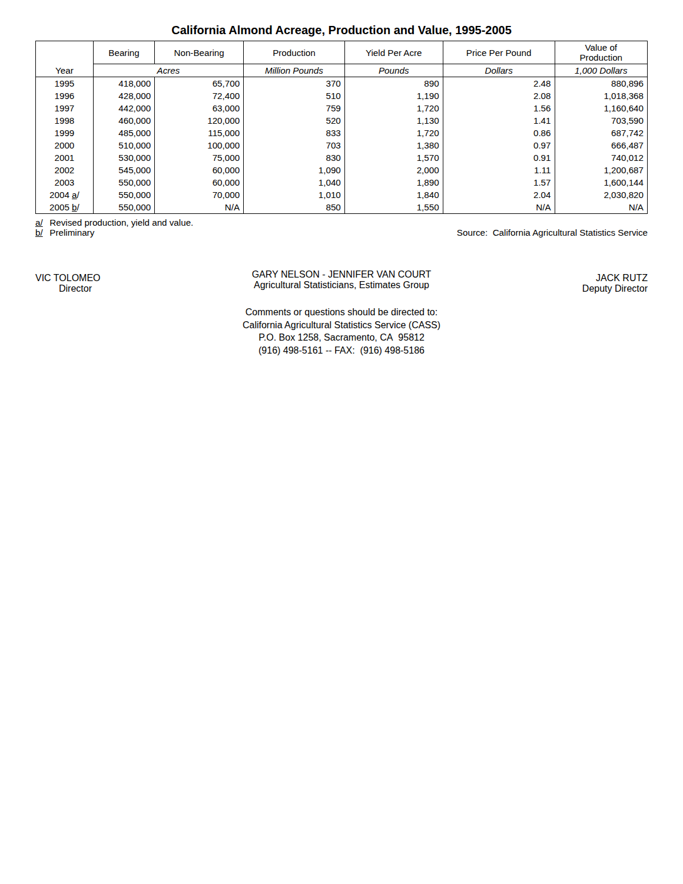California Almond Acreage, Production and Value, 1995-2005
| Year | Bearing | Non-Bearing | Production | Yield Per Acre | Price Per Pound | Value of Production |
| --- | --- | --- | --- | --- | --- | --- |
| Acres | Million Pounds | Pounds | Dollars | 1,000 Dollars |
| 1995 | 418,000 | 65,700 | 370 | 890 | 2.48 | 880,896 |
| 1996 | 428,000 | 72,400 | 510 | 1,190 | 2.08 | 1,018,368 |
| 1997 | 442,000 | 63,000 | 759 | 1,720 | 1.56 | 1,160,640 |
| 1998 | 460,000 | 120,000 | 520 | 1,130 | 1.41 | 703,590 |
| 1999 | 485,000 | 115,000 | 833 | 1,720 | 0.86 | 687,742 |
| 2000 | 510,000 | 100,000 | 703 | 1,380 | 0.97 | 666,487 |
| 2001 | 530,000 | 75,000 | 830 | 1,570 | 0.91 | 740,012 |
| 2002 | 545,000 | 60,000 | 1,090 | 2,000 | 1.11 | 1,200,687 |
| 2003 | 550,000 | 60,000 | 1,040 | 1,890 | 1.57 | 1,600,144 |
| 2004 a / | 550,000 | 70,000 | 1,010 | 1,840 | 2.04 | 2,030,820 |
| 2005 b / | 550,000 | N/A | 850 | 1,550 | N/A | N/A |
a/Revised production, yield and value.
b/PreliminarySource: California Agricultural Statistics Service
VIC TOLOMEO Director
JACK RUTZ Deputy Director
GARY NELSON - JENNIFER VAN COURT
Agricultural Statisticians, Estimates Group
Comments or questions should be directed to:
California Agricultural Statistics Service (CASS)
P.O. Box 1258, Sacramento, CA 95812
(916) 498-5161 -- FAX: (916) 498-5186